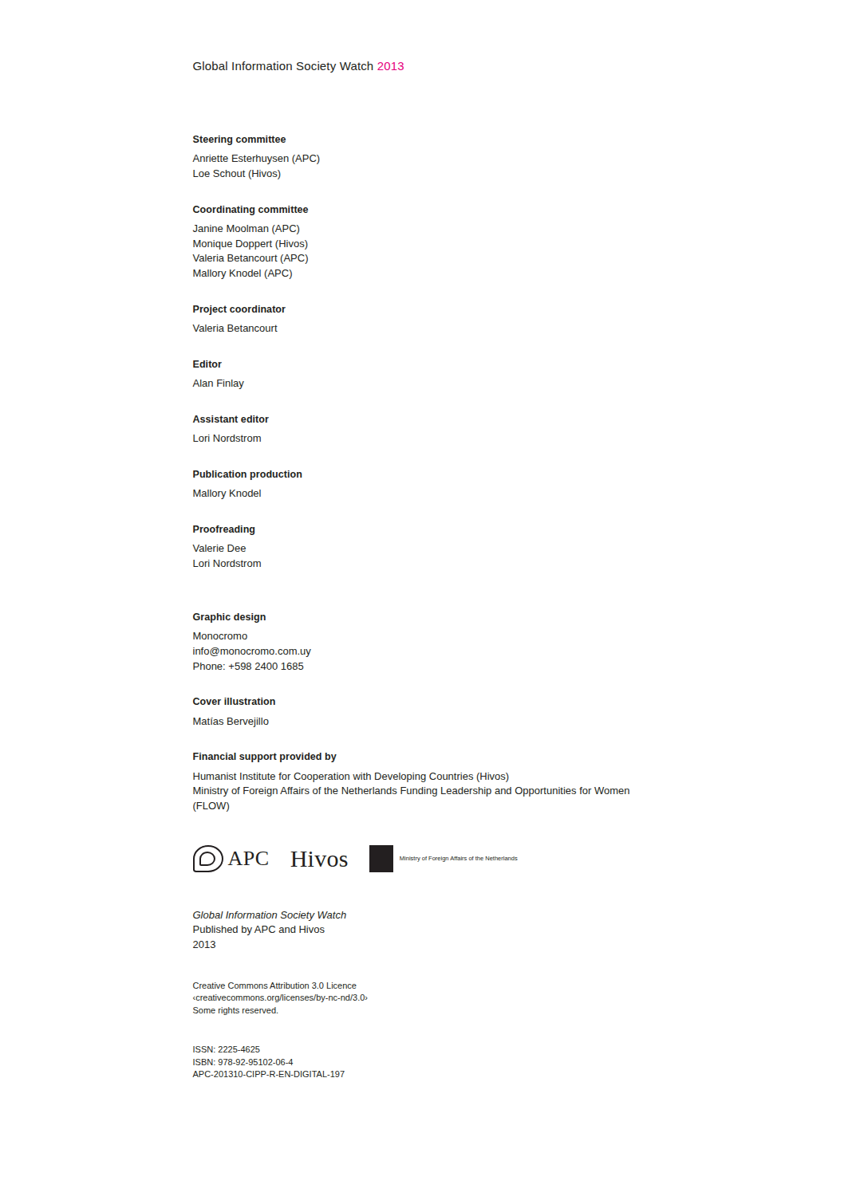Global Information Society Watch 2013
Steering committee
Anriette Esterhuysen (APC)
Loe Schout (Hivos)
Coordinating committee
Janine Moolman (APC)
Monique Doppert (Hivos)
Valeria Betancourt (APC)
Mallory Knodel (APC)
Project coordinator
Valeria Betancourt
Editor
Alan Finlay
Assistant editor
Lori Nordstrom
Publication production
Mallory Knodel
Proofreading
Valerie Dee
Lori Nordstrom
Graphic design
Monocromo
info@monocromo.com.uy
Phone: +598 2400 1685
Cover illustration
Matías Bervejillo
Financial support provided by
Humanist Institute for Cooperation with Developing Countries (Hivos)
Ministry of Foreign Affairs of the Netherlands Funding Leadership and Opportunities for Women (FLOW)
APC Hivos Ministry of Foreign Affairs of the Netherlands
Global Information Society Watch
Published by APC and Hivos
2013
Creative Commons Attribution 3.0 Licence
‹creativecommons.org/licenses/by-nc-nd/3.0›
Some rights reserved.
ISSN: 2225-4625
ISBN: 978-92-95102-06-4
APC-201310-CIPP-R-EN-DIGITAL-197